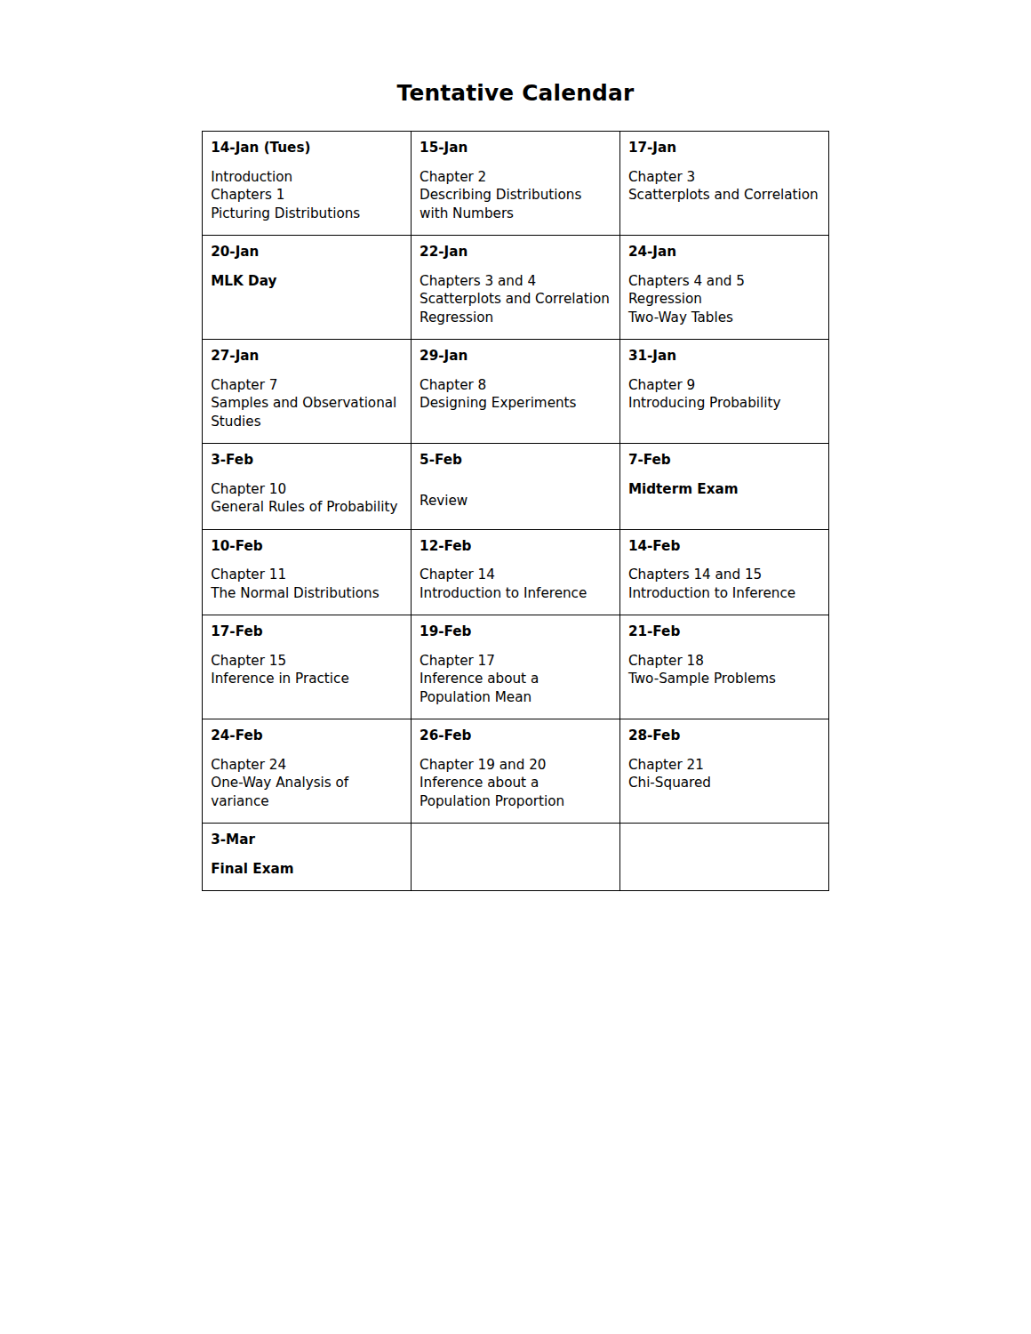Tentative Calendar
| 14-Jan (Tues) Introduction Chapters 1 Picturing Distributions | 15-Jan Chapter 2 Describing Distributions with Numbers | 17-Jan Chapter 3 Scatterplots and Correlation |
| 20-Jan MLK Day | 22-Jan Chapters 3 and 4 Scatterplots and Correlation Regression | 24-Jan Chapters 4 and 5 Regression Two-Way Tables |
| 27-Jan Chapter 7 Samples and Observational Studies | 29-Jan Chapter 8 Designing Experiments | 31-Jan Chapter 9 Introducing Probability |
| 3-Feb Chapter 10 General Rules of Probability | 5-Feb Review | 7-Feb Midterm Exam |
| 10-Feb Chapter 11 The Normal Distributions | 12-Feb Chapter 14 Introduction to Inference | 14-Feb Chapters 14 and 15 Introduction to Inference |
| 17-Feb Chapter 15 Inference in Practice | 19-Feb Chapter 17 Inference about a Population Mean | 21-Feb Chapter 18 Two-Sample Problems |
| 24-Feb Chapter 24 One-Way Analysis of variance | 26-Feb Chapter 19 and 20 Inference about a Population Proportion | 28-Feb Chapter 21 Chi-Squared |
| 3-Mar Final Exam | | |